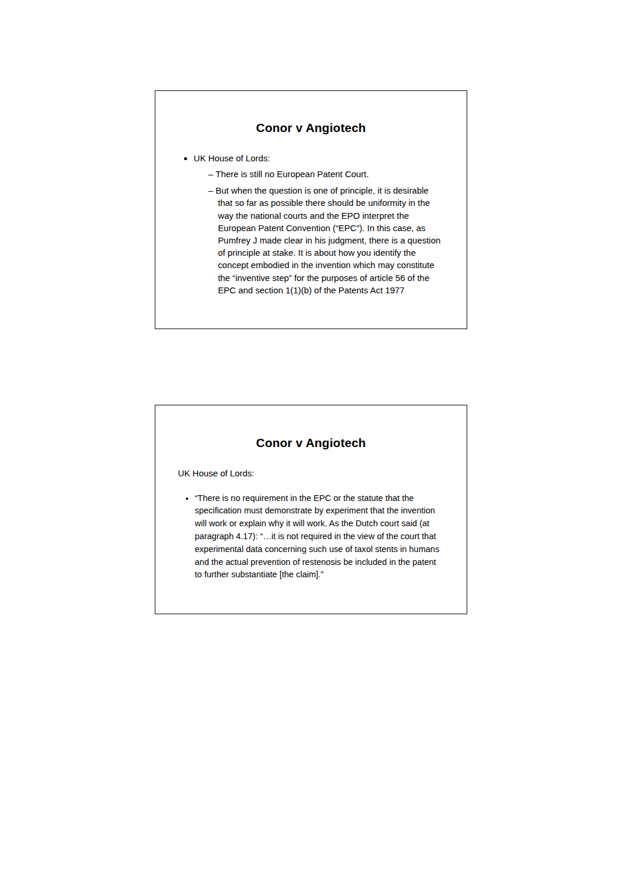Conor v Angiotech
UK House of Lords:
There is still no European Patent Court.
But when the question is one of principle, it is desirable that so far as possible there should be uniformity in the way the national courts and the EPO interpret the European Patent Convention (“EPC”). In this case, as Pumfrey J made clear in his judgment, there is a question of principle at stake. It is about how you identify the concept embodied in the invention which may constitute the “inventive step” for the purposes of article 56 of the EPC and section 1(1)(b) of the Patents Act 1977
Conor v Angiotech
UK House of Lords:
“There is no requirement in the EPC or the statute that the specification must demonstrate by experiment that the invention will work or explain why it will work. As the Dutch court said (at paragraph 4.17): “…it is not required in the view of the court that experimental data concerning such use of taxol stents in humans and the actual prevention of restenosis be included in the patent to further substantiate [the claim].”